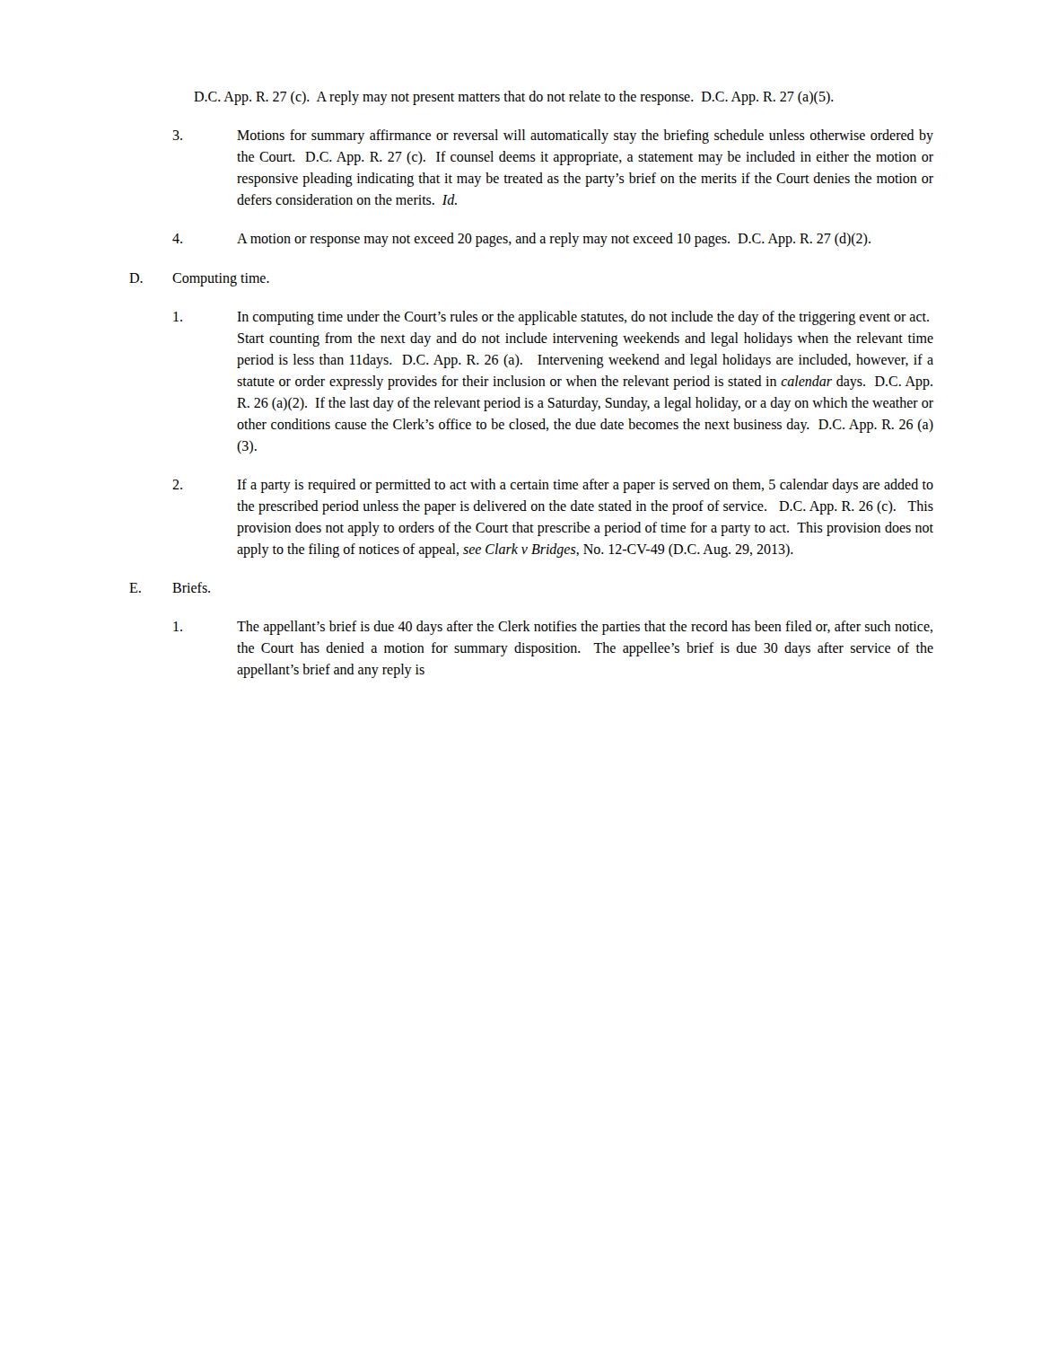D.C. App. R. 27 (c). A reply may not present matters that do not relate to the response. D.C. App. R. 27 (a)(5).
3. Motions for summary affirmance or reversal will automatically stay the briefing schedule unless otherwise ordered by the Court. D.C. App. R. 27 (c). If counsel deems it appropriate, a statement may be included in either the motion or responsive pleading indicating that it may be treated as the party’s brief on the merits if the Court denies the motion or defers consideration on the merits. Id.
4. A motion or response may not exceed 20 pages, and a reply may not exceed 10 pages. D.C. App. R. 27 (d)(2).
D. Computing time.
1. In computing time under the Court’s rules or the applicable statutes, do not include the day of the triggering event or act. Start counting from the next day and do not include intervening weekends and legal holidays when the relevant time period is less than 11days. D.C. App. R. 26 (a). Intervening weekend and legal holidays are included, however, if a statute or order expressly provides for their inclusion or when the relevant period is stated in calendar days. D.C. App. R. 26 (a)(2). If the last day of the relevant period is a Saturday, Sunday, a legal holiday, or a day on which the weather or other conditions cause the Clerk’s office to be closed, the due date becomes the next business day. D.C. App. R. 26 (a)(3).
2. If a party is required or permitted to act with a certain time after a paper is served on them, 5 calendar days are added to the prescribed period unless the paper is delivered on the date stated in the proof of service. D.C. App. R. 26 (c). This provision does not apply to orders of the Court that prescribe a period of time for a party to act. This provision does not apply to the filing of notices of appeal, see Clark v Bridges, No. 12-CV-49 (D.C. Aug. 29, 2013).
E. Briefs.
1. The appellant’s brief is due 40 days after the Clerk notifies the parties that the record has been filed or, after such notice, the Court has denied a motion for summary disposition. The appellee’s brief is due 30 days after service of the appellant’s brief and any reply is